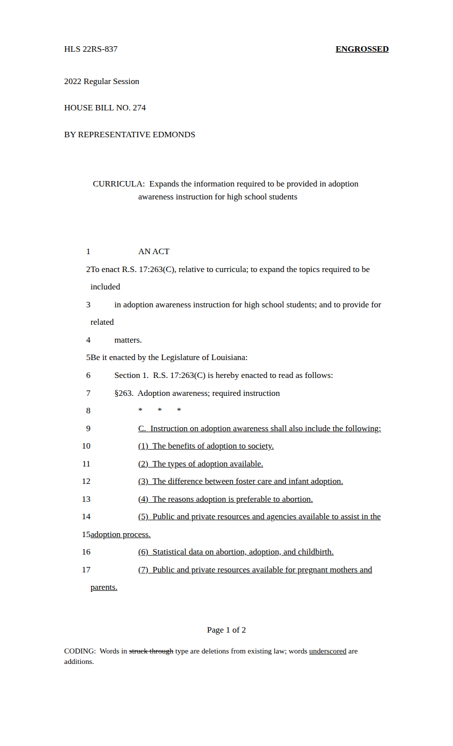HLS 22RS-837
ENGROSSED
2022 Regular Session
HOUSE BILL NO. 274
BY REPRESENTATIVE EDMONDS
CURRICULA: Expands the information required to be provided in adoption awareness instruction for high school students
| 1 | AN ACT |
| 2 | To enact R.S. 17:263(C), relative to curricula; to expand the topics required to be included |
| 3 | in adoption awareness instruction for high school students; and to provide for related |
| 4 | matters. |
| 5 | Be it enacted by the Legislature of Louisiana: |
| 6 | Section 1. R.S. 17:263(C) is hereby enacted to read as follows: |
| 7 | §263. Adoption awareness; required instruction |
| 8 | * * * |
| 9 | C. Instruction on adoption awareness shall also include the following: |
| 10 | (1) The benefits of adoption to society. |
| 11 | (2) The types of adoption available. |
| 12 | (3) The difference between foster care and infant adoption. |
| 13 | (4) The reasons adoption is preferable to abortion. |
| 14 | (5) Public and private resources and agencies available to assist in the |
| 15 | adoption process. |
| 16 | (6) Statistical data on abortion, adoption, and childbirth. |
| 17 | (7) Public and private resources available for pregnant mothers and parents. |
Page 1 of 2
CODING: Words in struck through type are deletions from existing law; words underscored are additions.